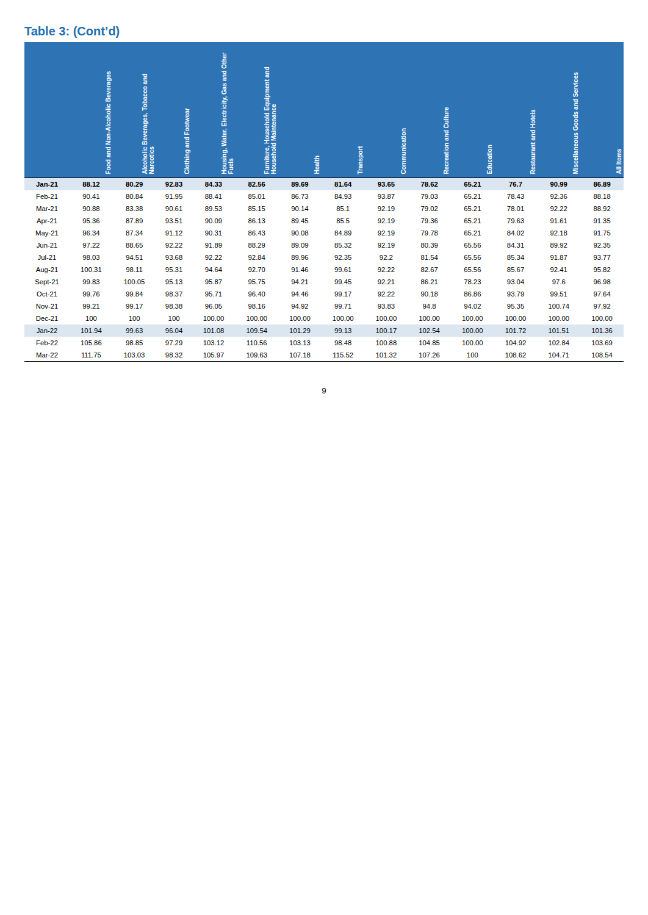Table 3: (Cont’d)
| | Food and Non-Alcoholic Beverages | Alcoholic Beverages, Tobacco and Narcotics | Clothing and Footwear | Housing, Water, Electricity, Gas and Other Fuels | Furniture, Household Equipment and Household Maintenance | Health | Transport | Communication | Recreation and Culture | Education | Restaurant and Hotels | Miscellaneous Goods and Services | All Items |
| --- | --- | --- | --- | --- | --- | --- | --- | --- | --- | --- | --- | --- | --- |
| Jan-21 | 88.12 | 80.29 | 92.83 | 84.33 | 82.56 | 89.69 | 81.64 | 93.65 | 78.62 | 65.21 | 76.7 | 90.99 | 86.89 |
| Feb-21 | 90.41 | 80.84 | 91.95 | 88.41 | 85.01 | 86.73 | 84.93 | 93.87 | 79.03 | 65.21 | 78.43 | 92.36 | 88.18 |
| Mar-21 | 90.88 | 83.38 | 90.61 | 89.53 | 85.15 | 90.14 | 85.1 | 92.19 | 79.02 | 65.21 | 78.01 | 92.22 | 88.92 |
| Apr-21 | 95.36 | 87.89 | 93.51 | 90.09 | 86.13 | 89.45 | 85.5 | 92.19 | 79.36 | 65.21 | 79.63 | 91.61 | 91.35 |
| May-21 | 96.34 | 87.34 | 91.12 | 90.31 | 86.43 | 90.08 | 84.89 | 92.19 | 79.78 | 65.21 | 84.02 | 92.18 | 91.75 |
| Jun-21 | 97.22 | 88.65 | 92.22 | 91.89 | 88.29 | 89.09 | 85.32 | 92.19 | 80.39 | 65.56 | 84.31 | 89.92 | 92.35 |
| Jul-21 | 98.03 | 94.51 | 93.68 | 92.22 | 92.84 | 89.96 | 92.35 | 92.2 | 81.54 | 65.56 | 85.34 | 91.87 | 93.77 |
| Aug-21 | 100.31 | 98.11 | 95.31 | 94.64 | 92.70 | 91.46 | 99.61 | 92.22 | 82.67 | 65.56 | 85.67 | 92.41 | 95.82 |
| Sept-21 | 99.83 | 100.05 | 95.13 | 95.87 | 95.75 | 94.21 | 99.45 | 92.21 | 86.21 | 78.23 | 93.04 | 97.6 | 96.98 |
| Oct-21 | 99.76 | 99.84 | 98.37 | 95.71 | 96.40 | 94.46 | 99.17 | 92.22 | 90.18 | 86.86 | 93.79 | 99.51 | 97.64 |
| Nov-21 | 99.21 | 99.17 | 98.38 | 96.05 | 98.16 | 94.92 | 99.71 | 93.83 | 94.8 | 94.02 | 95.35 | 100.74 | 97.92 |
| Dec-21 | 100 | 100 | 100 | 100.00 | 100.00 | 100.00 | 100.00 | 100.00 | 100.00 | 100.00 | 100.00 | 100.00 | 100.00 |
| Jan-22 | 101.94 | 99.63 | 96.04 | 101.08 | 109.54 | 101.29 | 99.13 | 100.17 | 102.54 | 100.00 | 101.72 | 101.51 | 101.36 |
| Feb-22 | 105.86 | 98.85 | 97.29 | 103.12 | 110.56 | 103.13 | 98.48 | 100.88 | 104.85 | 100.00 | 104.92 | 102.84 | 103.69 |
| Mar-22 | 111.75 | 103.03 | 98.32 | 105.97 | 109.63 | 107.18 | 115.52 | 101.32 | 107.26 | 100 | 108.62 | 104.71 | 108.54 |
9